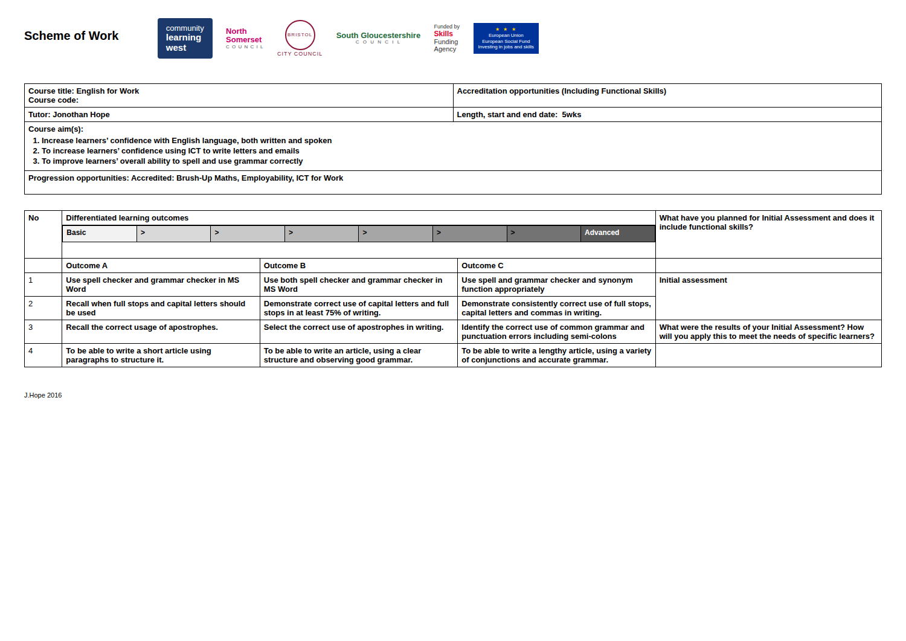Scheme of Work
community learning west North
Somerset C O U N C I L BRISTOL CITY COUNCIL South Gloucestershire C O U N C I L Funded by Skills Funding Agency ★ ★ ★ European Union European Social Fund Investing in jobs and skills
| Course title: English for Work Course code: | Accreditation opportunities (Including Functional Skills) |
| Tutor: Jonothan Hope | Length, start and end date: 5wks |
| Course aim(s): Increase learners’ confidence with English language, both written and spoken To increase learners’ confidence using ICT to write letters and emails To improve learners’ overall ability to spell and use grammar correctly |
| Progression opportunities: Accredited: Brush-Up Maths, Employability, ICT for Work |
| No | Differentiated learning outcomes | What have you planned for Initial Assessment and does it include functional skills? |
| --- | --- | --- |
| / Basic / > / > / > / > / > / > / Advanced / |
| | Outcome A | Outcome B | Outcome C | |
| 1 | Use spell checker and grammar checker in MS Word | Use both spell checker and grammar checker in MS Word | Use spell and grammar checker and synonym function appropriately | Initial assessment |
| 2 | Recall when full stops and capital letters should be used | Demonstrate correct use of capital letters and full stops in at least 75% of writing. | Demonstrate consistently correct use of full stops, capital letters and commas in writing. |
| 3 | Recall the correct usage of apostrophes. | Select the correct use of apostrophes in writing. | Identify the correct use of common grammar and punctuation errors including semi-colons | What were the results of your Initial Assessment? How will you apply this to meet the needs of specific learners? |
| 4 | To be able to write a short article using paragraphs to structure it. | To be able to write an article, using a clear structure and observing good grammar. | To be able to write a lengthy article, using a variety of conjunctions and accurate grammar. | |
J.Hope 2016